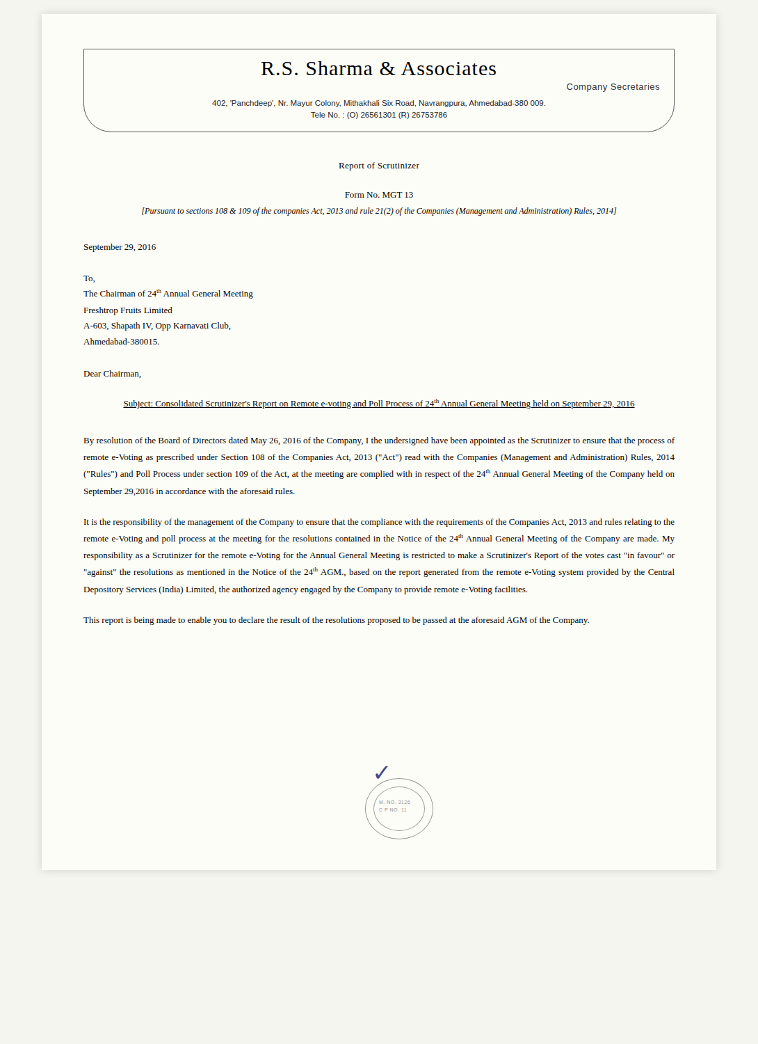R.S. Sharma & Associates
Company Secretaries
402, 'Panchdeep', Nr. Mayur Colony, Mithakhali Six Road, Navrangpura, Ahmedabad-380 009.
Tele No. : (O) 26561301 (R) 26753786
Report of Scrutinizer
Form No. MGT 13
[Pursuant to sections 108 & 109 of the companies Act, 2013 and rule 21(2) of the Companies (Management and Administration) Rules, 2014]
September 29, 2016
To,
The Chairman of 24th Annual General Meeting
Freshtrop Fruits Limited
A-603, Shapath IV, Opp Karnavati Club,
Ahmedabad-380015.
Dear Chairman,
Subject: Consolidated Scrutinizer's Report on Remote e-voting and Poll Process of 24th Annual General Meeting held on September 29, 2016
By resolution of the Board of Directors dated May 26, 2016 of the Company, I the undersigned have been appointed as the Scrutinizer to ensure that the process of remote e-Voting as prescribed under Section 108 of the Companies Act, 2013 ("Act") read with the Companies (Management and Administration) Rules, 2014 ("Rules") and Poll Process under section 109 of the Act, at the meeting are complied with in respect of the 24th Annual General Meeting of the Company held on September 29,2016 in accordance with the aforesaid rules.
It is the responsibility of the management of the Company to ensure that the compliance with the requirements of the Companies Act, 2013 and rules relating to the remote e-Voting and poll process at the meeting for the resolutions contained in the Notice of the 24th Annual General Meeting of the Company are made. My responsibility as a Scrutinizer for the remote e-Voting for the Annual General Meeting is restricted to make a Scrutinizer's Report of the votes cast "in favour" or "against" the resolutions as mentioned in the Notice of the 24th AGM., based on the report generated from the remote e-Voting system provided by the Central Depository Services (India) Limited, the authorized agency engaged by the Company to provide remote e-Voting facilities.
This report is being made to enable you to declare the result of the resolutions proposed to be passed at the aforesaid AGM of the Company.
✓
M. NO. 3126
C P NO. 11